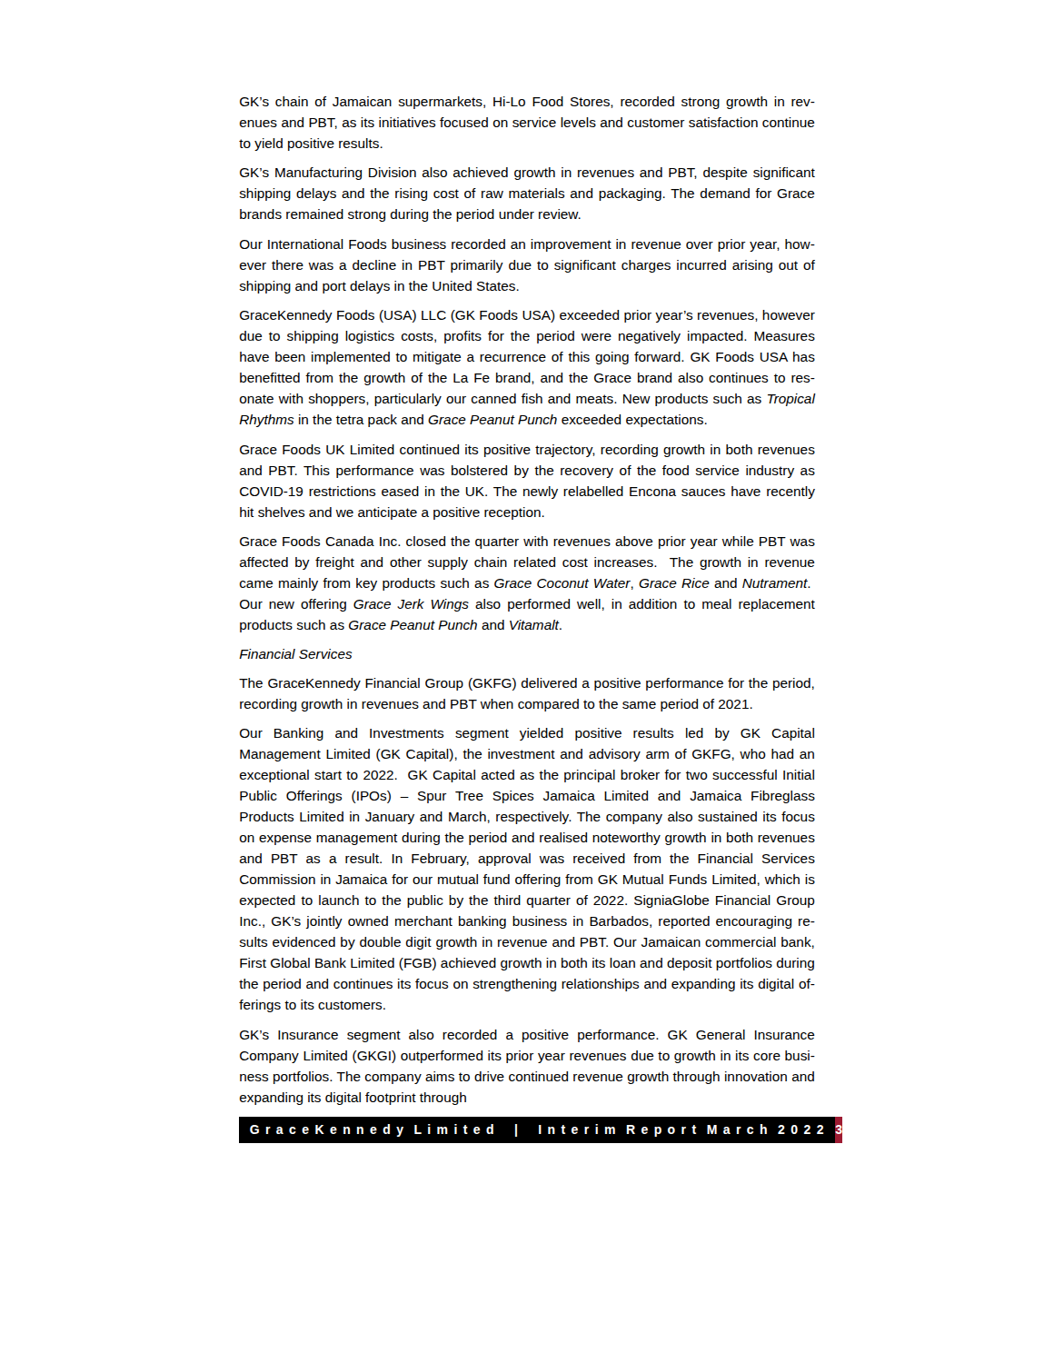GK’s chain of Jamaican supermarkets, Hi-Lo Food Stores, recorded strong growth in revenues and PBT, as its initiatives focused on service levels and customer satisfaction continue to yield positive results.
GK’s Manufacturing Division also achieved growth in revenues and PBT, despite significant shipping delays and the rising cost of raw materials and packaging. The demand for Grace brands remained strong during the period under review.
Our International Foods business recorded an improvement in revenue over prior year, however there was a decline in PBT primarily due to significant charges incurred arising out of shipping and port delays in the United States.
GraceKennedy Foods (USA) LLC (GK Foods USA) exceeded prior year’s revenues, however due to shipping logistics costs, profits for the period were negatively impacted. Measures have been implemented to mitigate a recurrence of this going forward. GK Foods USA has benefitted from the growth of the La Fe brand, and the Grace brand also continues to resonate with shoppers, particularly our canned fish and meats. New products such as Tropical Rhythms in the tetra pack and Grace Peanut Punch exceeded expectations.
Grace Foods UK Limited continued its positive trajectory, recording growth in both revenues and PBT. This performance was bolstered by the recovery of the food service industry as COVID-19 restrictions eased in the UK. The newly relabelled Encona sauces have recently hit shelves and we anticipate a positive reception.
Grace Foods Canada Inc. closed the quarter with revenues above prior year while PBT was affected by freight and other supply chain related cost increases. The growth in revenue came mainly from key products such as Grace Coconut Water, Grace Rice and Nutrament. Our new offering Grace Jerk Wings also performed well, in addition to meal replacement products such as Grace Peanut Punch and Vitamalt.
Financial Services
The GraceKennedy Financial Group (GKFG) delivered a positive performance for the period, recording growth in revenues and PBT when compared to the same period of 2021.
Our Banking and Investments segment yielded positive results led by GK Capital Management Limited (GK Capital), the investment and advisory arm of GKFG, who had an exceptional start to 2022. GK Capital acted as the principal broker for two successful Initial Public Offerings (IPOs) – Spur Tree Spices Jamaica Limited and Jamaica Fibreglass Products Limited in January and March, respectively. The company also sustained its focus on expense management during the period and realised noteworthy growth in both revenues and PBT as a result. In February, approval was received from the Financial Services Commission in Jamaica for our mutual fund offering from GK Mutual Funds Limited, which is expected to launch to the public by the third quarter of 2022. SigniaGlobe Financial Group Inc., GK’s jointly owned merchant banking business in Barbados, reported encouraging results evidenced by double digit growth in revenue and PBT. Our Jamaican commercial bank, First Global Bank Limited (FGB) achieved growth in both its loan and deposit portfolios during the period and continues its focus on strengthening relationships and expanding its digital offerings to its customers.
GK’s Insurance segment also recorded a positive performance. GK General Insurance Company Limited (GKGI) outperformed its prior year revenues due to growth in its core business portfolios. The company aims to drive continued revenue growth through innovation and expanding its digital footprint through
G r a c e K e n n e d y L i m i t e d | I n t e r i m R e p o r t M a r c h 2 0 2 2
3